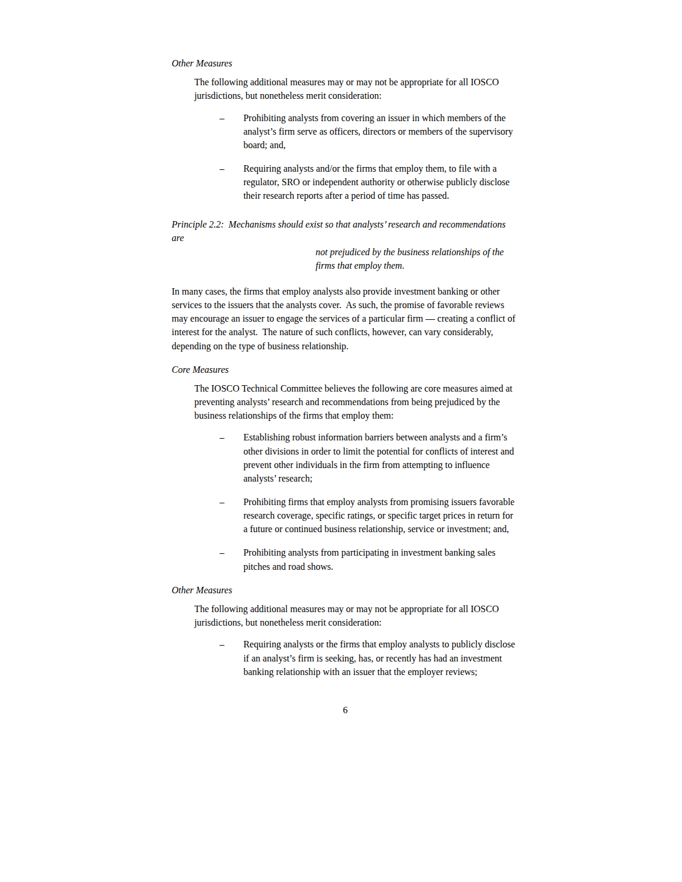Other Measures
The following additional measures may or may not be appropriate for all IOSCO jurisdictions, but nonetheless merit consideration:
Prohibiting analysts from covering an issuer in which members of the analyst’s firm serve as officers, directors or members of the supervisory board; and,
Requiring analysts and/or the firms that employ them, to file with a regulator, SRO or independent authority or otherwise publicly disclose their research reports after a period of time has passed.
Principle 2.2: Mechanisms should exist so that analysts’ research and recommendations are not prejudiced by the business relationships of the firms that employ them.
In many cases, the firms that employ analysts also provide investment banking or other services to the issuers that the analysts cover. As such, the promise of favorable reviews may encourage an issuer to engage the services of a particular firm — creating a conflict of interest for the analyst. The nature of such conflicts, however, can vary considerably, depending on the type of business relationship.
Core Measures
The IOSCO Technical Committee believes the following are core measures aimed at preventing analysts’ research and recommendations from being prejudiced by the business relationships of the firms that employ them:
Establishing robust information barriers between analysts and a firm’s other divisions in order to limit the potential for conflicts of interest and prevent other individuals in the firm from attempting to influence analysts’ research;
Prohibiting firms that employ analysts from promising issuers favorable research coverage, specific ratings, or specific target prices in return for a future or continued business relationship, service or investment; and,
Prohibiting analysts from participating in investment banking sales pitches and road shows.
Other Measures
The following additional measures may or may not be appropriate for all IOSCO jurisdictions, but nonetheless merit consideration:
Requiring analysts or the firms that employ analysts to publicly disclose if an analyst’s firm is seeking, has, or recently has had an investment banking relationship with an issuer that the employer reviews;
6